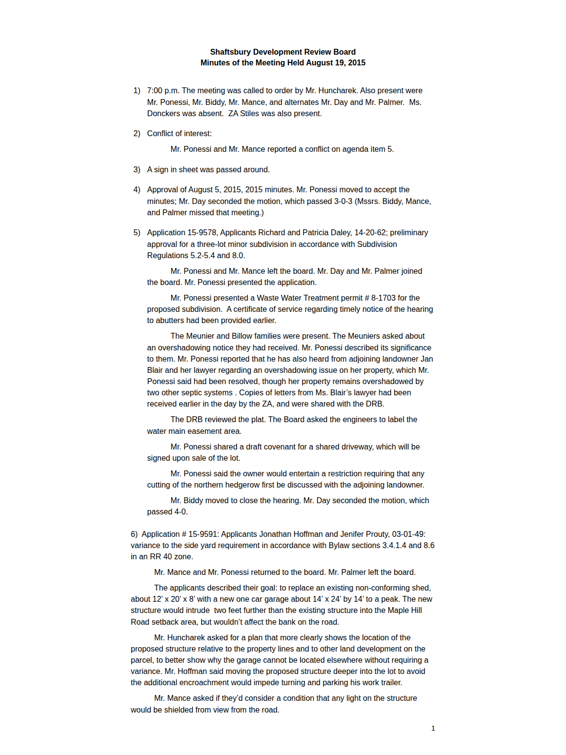Shaftsbury Development Review Board Minutes of the Meeting Held August 19, 2015
7:00 p.m. The meeting was called to order by Mr. Huncharek. Also present were Mr. Ponessi, Mr. Biddy, Mr. Mance, and alternates Mr. Day and Mr. Palmer. Ms. Donckers was absent. ZA Stiles was also present.
Conflict of interest:
Mr. Ponessi and Mr. Mance reported a conflict on agenda item 5.
A sign in sheet was passed around.
Approval of August 5, 2015, 2015 minutes. Mr. Ponessi moved to accept the minutes; Mr. Day seconded the motion, which passed 3-0-3 (Mssrs. Biddy, Mance, and Palmer missed that meeting.)
Application 15-9578, Applicants Richard and Patricia Daley, 14-20-62; preliminary approval for a three-lot minor subdivision in accordance with Subdivision Regulations 5.2-5.4 and 8.0.
Mr. Ponessi and Mr. Mance left the board. Mr. Day and Mr. Palmer joined the board. Mr. Ponessi presented the application.
Mr. Ponessi presented a Waste Water Treatment permit # 8-1703 for the proposed subdivision. A certificate of service regarding timely notice of the hearing to abutters had been provided earlier.
The Meunier and Billow families were present. The Meuniers asked about an overshadowing notice they had received. Mr. Ponessi described its significance to them. Mr. Ponessi reported that he has also heard from adjoining landowner Jan Blair and her lawyer regarding an overshadowing issue on her property, which Mr. Ponessi said had been resolved, though her property remains overshadowed by two other septic systems . Copies of letters from Ms. Blair’s lawyer had been received earlier in the day by the ZA, and were shared with the DRB.
The DRB reviewed the plat. The Board asked the engineers to label the water main easement area.
Mr. Ponessi shared a draft covenant for a shared driveway, which will be signed upon sale of the lot.
Mr. Ponessi said the owner would entertain a restriction requiring that any cutting of the northern hedgerow first be discussed with the adjoining landowner.
Mr. Biddy moved to close the hearing. Mr. Day seconded the motion, which passed 4-0.
6) Application # 15-9591: Applicants Jonathan Hoffman and Jenifer Prouty, 03-01-49: variance to the side yard requirement in accordance with Bylaw sections 3.4.1.4 and 8.6 in an RR 40 zone.
Mr. Mance and Mr. Ponessi returned to the board. Mr. Palmer left the board.
The applicants described their goal: to replace an existing non-conforming shed, about 12’ x 20’ x 8’ with a new one car garage about 14’ x 24’ by 14’ to a peak. The new structure would intrude two feet further than the existing structure into the Maple Hill Road setback area, but wouldn’t affect the bank on the road.
Mr. Huncharek asked for a plan that more clearly shows the location of the proposed structure relative to the property lines and to other land development on the parcel, to better show why the garage cannot be located elsewhere without requiring a variance. Mr. Hoffman said moving the proposed structure deeper into the lot to avoid the additional encroachment would impede turning and parking his work trailer.
Mr. Mance asked if they’d consider a condition that any light on the structure would be shielded from view from the road.
1